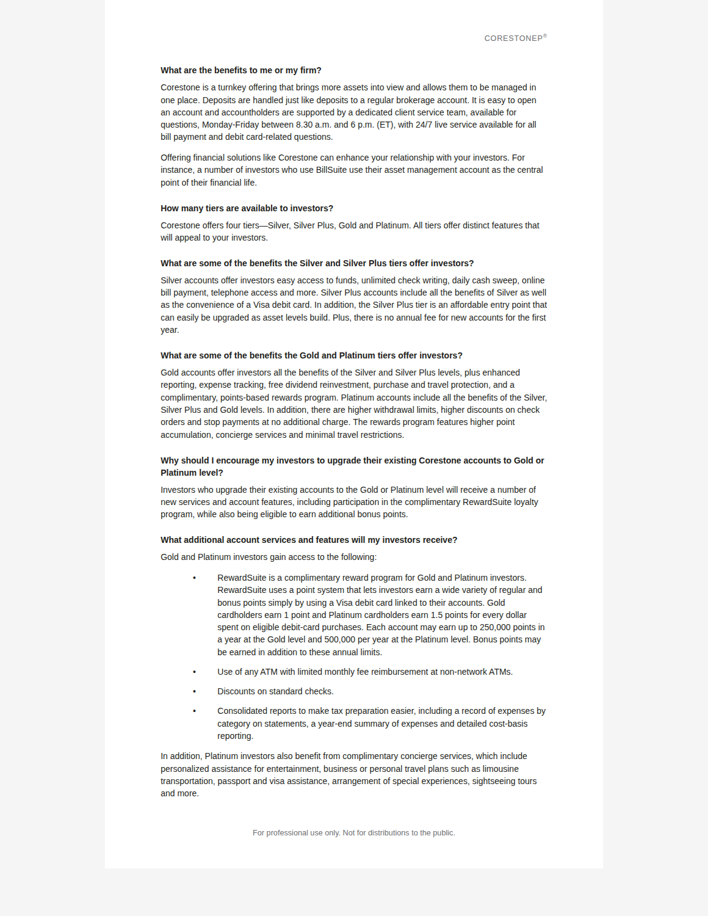CORESTONEP®
What are the benefits to me or my firm?
Corestone is a turnkey offering that brings more assets into view and allows them to be managed in one place. Deposits are handled just like deposits to a regular brokerage account. It is easy to open an account and accountholders are supported by a dedicated client service team, available for questions, Monday-Friday between 8.30 a.m. and 6 p.m. (ET), with 24/7 live service available for all bill payment and debit card-related questions.
Offering financial solutions like Corestone can enhance your relationship with your investors. For instance, a number of investors who use BillSuite use their asset management account as the central point of their financial life.
How many tiers are available to investors?
Corestone offers four tiers—Silver, Silver Plus, Gold and Platinum. All tiers offer distinct features that will appeal to your investors.
What are some of the benefits the Silver and Silver Plus tiers offer investors?
Silver accounts offer investors easy access to funds, unlimited check writing, daily cash sweep, online bill payment, telephone access and more. Silver Plus accounts include all the benefits of Silver as well as the convenience of a Visa debit card. In addition, the Silver Plus tier is an affordable entry point that can easily be upgraded as asset levels build. Plus, there is no annual fee for new accounts for the first year.
What are some of the benefits the Gold and Platinum tiers offer investors?
Gold accounts offer investors all the benefits of the Silver and Silver Plus levels, plus enhanced reporting, expense tracking, free dividend reinvestment, purchase and travel protection, and a complimentary, points-based rewards program. Platinum accounts include all the benefits of the Silver, Silver Plus and Gold levels. In addition, there are higher withdrawal limits, higher discounts on check orders and stop payments at no additional charge. The rewards program features higher point accumulation, concierge services and minimal travel restrictions.
Why should I encourage my investors to upgrade their existing Corestone accounts to Gold or Platinum level?
Investors who upgrade their existing accounts to the Gold or Platinum level will receive a number of new services and account features, including participation in the complimentary RewardSuite loyalty program, while also being eligible to earn additional bonus points.
What additional account services and features will my investors receive?
Gold and Platinum investors gain access to the following:
RewardSuite is a complimentary reward program for Gold and Platinum investors. RewardSuite uses a point system that lets investors earn a wide variety of regular and bonus points simply by using a Visa debit card linked to their accounts. Gold cardholders earn 1 point and Platinum cardholders earn 1.5 points for every dollar spent on eligible debit-card purchases. Each account may earn up to 250,000 points in a year at the Gold level and 500,000 per year at the Platinum level. Bonus points may be earned in addition to these annual limits.
Use of any ATM with limited monthly fee reimbursement at non-network ATMs.
Discounts on standard checks.
Consolidated reports to make tax preparation easier, including a record of expenses by category on statements, a year-end summary of expenses and detailed cost-basis reporting.
In addition, Platinum investors also benefit from complimentary concierge services, which include personalized assistance for entertainment, business or personal travel plans such as limousine transportation, passport and visa assistance, arrangement of special experiences, sightseeing tours and more.
For professional use only. Not for distributions to the public.